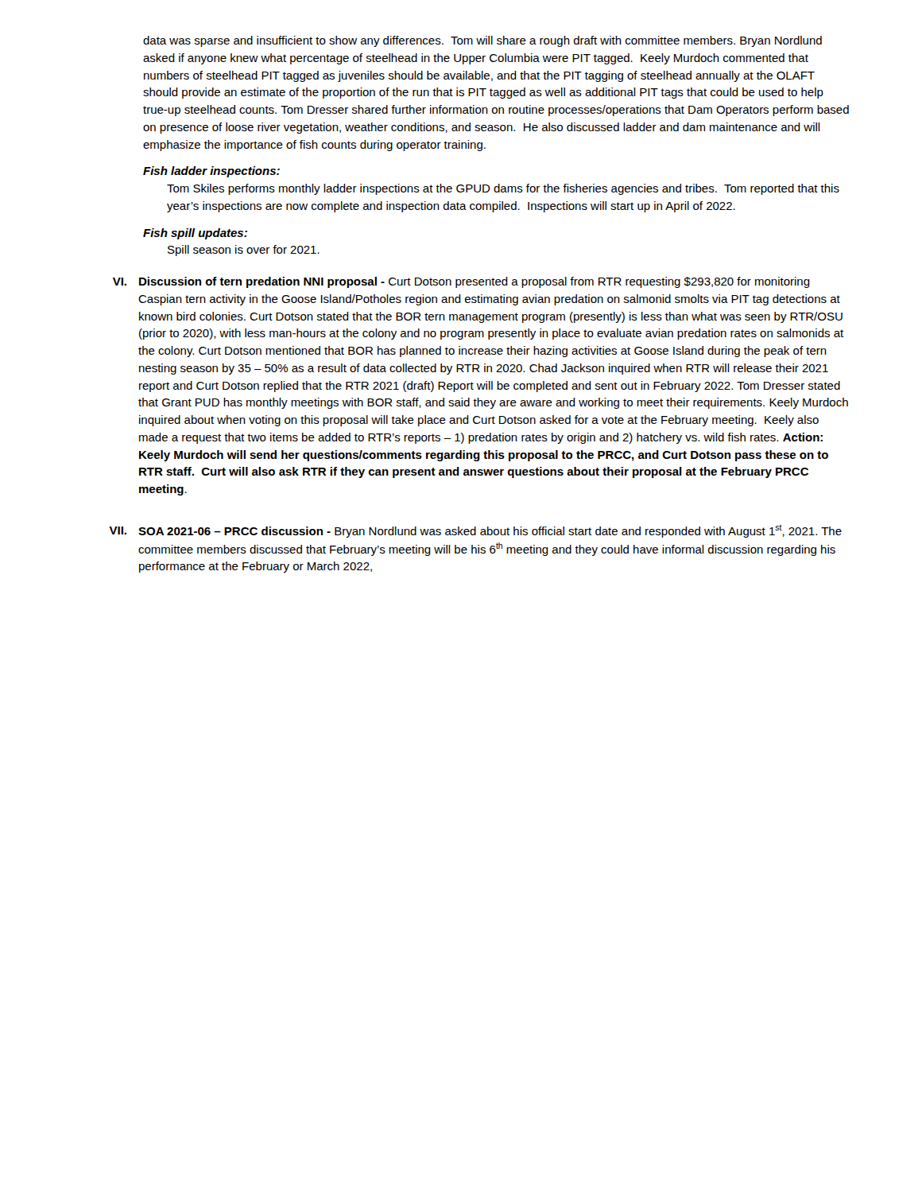data was sparse and insufficient to show any differences. Tom will share a rough draft with committee members. Bryan Nordlund asked if anyone knew what percentage of steelhead in the Upper Columbia were PIT tagged. Keely Murdoch commented that numbers of steelhead PIT tagged as juveniles should be available, and that the PIT tagging of steelhead annually at the OLAFT should provide an estimate of the proportion of the run that is PIT tagged as well as additional PIT tags that could be used to help true-up steelhead counts. Tom Dresser shared further information on routine processes/operations that Dam Operators perform based on presence of loose river vegetation, weather conditions, and season. He also discussed ladder and dam maintenance and will emphasize the importance of fish counts during operator training.
Fish ladder inspections:
Tom Skiles performs monthly ladder inspections at the GPUD dams for the fisheries agencies and tribes. Tom reported that this year’s inspections are now complete and inspection data compiled. Inspections will start up in April of 2022.
Fish spill updates:
Spill season is over for 2021.
VI.
Discussion of tern predation NNI proposal - Curt Dotson presented a proposal from RTR requesting $293,820 for monitoring Caspian tern activity in the Goose Island/Potholes region and estimating avian predation on salmonid smolts via PIT tag detections at known bird colonies. Curt Dotson stated that the BOR tern management program (presently) is less than what was seen by RTR/OSU (prior to 2020), with less man-hours at the colony and no program presently in place to evaluate avian predation rates on salmonids at the colony. Curt Dotson mentioned that BOR has planned to increase their hazing activities at Goose Island during the peak of tern nesting season by 35 – 50% as a result of data collected by RTR in 2020. Chad Jackson inquired when RTR will release their 2021 report and Curt Dotson replied that the RTR 2021 (draft) Report will be completed and sent out in February 2022. Tom Dresser stated that Grant PUD has monthly meetings with BOR staff, and said they are aware and working to meet their requirements. Keely Murdoch inquired about when voting on this proposal will take place and Curt Dotson asked for a vote at the February meeting. Keely also made a request that two items be added to RTR’s reports – 1) predation rates by origin and 2) hatchery vs. wild fish rates. Action: Keely Murdoch will send her questions/comments regarding this proposal to the PRCC, and Curt Dotson pass these on to RTR staff. Curt will also ask RTR if they can present and answer questions about their proposal at the February PRCC meeting.
VII.
SOA 2021-06 – PRCC discussion - Bryan Nordlund was asked about his official start date and responded with August 1st, 2021. The committee members discussed that February’s meeting will be his 6th meeting and they could have informal discussion regarding his performance at the February or March 2022,